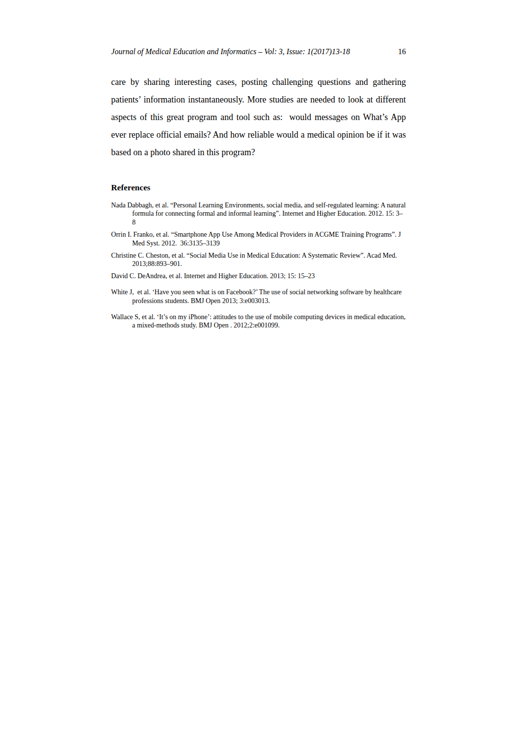Journal of Medical Education and Informatics – Vol: 3, Issue: 1(2017)13-18 16
care by sharing interesting cases, posting challenging questions and gathering patients’ information instantaneously. More studies are needed to look at different aspects of this great program and tool such as: would messages on What’s App ever replace official emails? And how reliable would a medical opinion be if it was based on a photo shared in this program?
References
Nada Dabbagh, et al. “Personal Learning Environments, social media, and self-regulated learning: A natural formula for connecting formal and informal learning”. Internet and Higher Education. 2012. 15: 3–8
Orrin I. Franko, et al. “Smartphone App Use Among Medical Providers in ACGME Training Programs”. J Med Syst. 2012. 36:3135–3139
Christine C. Cheston, et al. “Social Media Use in Medical Education: A Systematic Review”. Acad Med. 2013;88:893–901.
David C. DeAndrea, et al. Internet and Higher Education. 2013; 15: 15–23
White J, et al. ‘Have you seen what is on Facebook?’ The use of social networking software by healthcare professions students. BMJ Open 2013; 3:e003013.
Wallace S, et al. ‘It’s on my iPhone’: attitudes to the use of mobile computing devices in medical education, a mixed-methods study. BMJ Open . 2012;2:e001099.